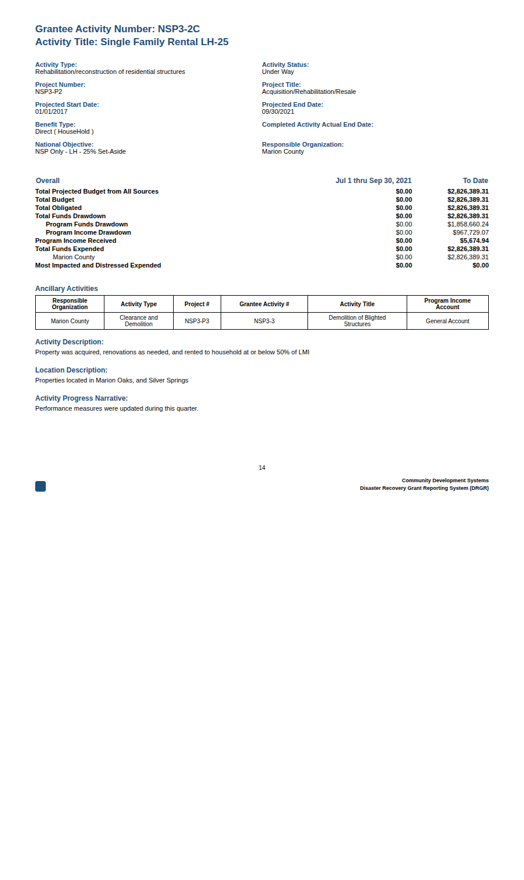Grantee Activity Number: NSP3-2C
Activity Title: Single Family Rental LH-25
| Activity Type: Rehabilitation/reconstruction of residential structures | Activity Status: Under Way |
| Project Number: NSP3-P2 | Project Title: Acquisition/Rehabilitation/Resale |
| Projected Start Date: 01/01/2017 | Projected End Date: 09/30/2021 |
| Benefit Type: Direct ( HouseHold ) | Completed Activity Actual End Date: |
| National Objective: NSP Only - LH - 25% Set-Aside | Responsible Organization: Marion County |
| Overall | Jul 1 thru Sep 30, 2021 | To Date |
| --- | --- | --- |
| Total Projected Budget from All Sources | $0.00 | $2,826,389.31 |
| Total Budget | $0.00 | $2,826,389.31 |
| Total Obligated | $0.00 | $2,826,389.31 |
| Total Funds Drawdown | $0.00 | $2,826,389.31 |
| Program Funds Drawdown | $0.00 | $1,858,660.24 |
| Program Income Drawdown | $0.00 | $967,729.07 |
| Program Income Received | $0.00 | $5,674.94 |
| Total Funds Expended | $0.00 | $2,826,389.31 |
| Marion County | $0.00 | $2,826,389.31 |
| Most Impacted and Distressed Expended | $0.00 | $0.00 |
Ancillary Activities
| Responsible Organization | Activity Type | Project # | Grantee Activity # | Activity Title | Program Income Account |
| --- | --- | --- | --- | --- | --- |
| Marion County | Clearance and Demolition | NSP3-P3 | NSP3-3 | Demolition of Blighted Structures | General Account |
Activity Description:
Property was acquired, renovations as needed, and rented to household at or below 50% of LMI
Location Description:
Properties located in Marion Oaks, and Silver Springs
Activity Progress Narrative:
Performance measures were updated during this quarter.
14
Community Development Systems
Disaster Recovery Grant Reporting System (DRGR)